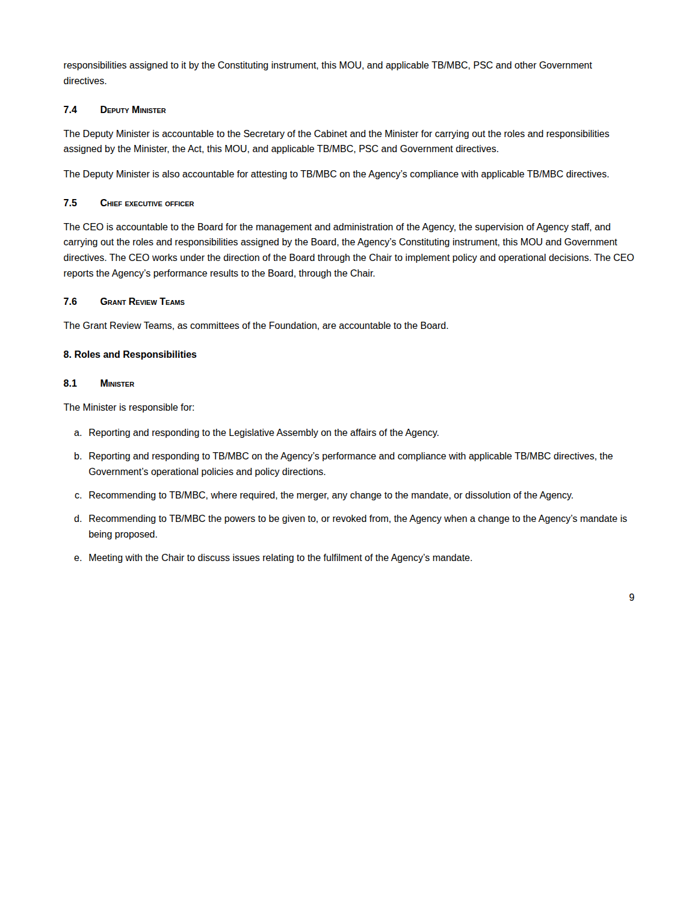responsibilities assigned to it by the Constituting instrument, this MOU, and applicable TB/MBC, PSC and other Government directives.
7.4 Deputy Minister
The Deputy Minister is accountable to the Secretary of the Cabinet and the Minister for carrying out the roles and responsibilities assigned by the Minister, the Act, this MOU, and applicable TB/MBC, PSC and Government directives.
The Deputy Minister is also accountable for attesting to TB/MBC on the Agency’s compliance with applicable TB/MBC directives.
7.5 Chief executive officer
The CEO is accountable to the Board for the management and administration of the Agency, the supervision of Agency staff, and carrying out the roles and responsibilities assigned by the Board, the Agency’s Constituting instrument, this MOU and Government directives. The CEO works under the direction of the Board through the Chair to implement policy and operational decisions. The CEO reports the Agency’s performance results to the Board, through the Chair.
7.6 Grant Review Teams
The Grant Review Teams, as committees of the Foundation, are accountable to the Board.
8. Roles and Responsibilities
8.1 Minister
The Minister is responsible for:
Reporting and responding to the Legislative Assembly on the affairs of the Agency.
Reporting and responding to TB/MBC on the Agency’s performance and compliance with applicable TB/MBC directives, the Government’s operational policies and policy directions.
Recommending to TB/MBC, where required, the merger, any change to the mandate, or dissolution of the Agency.
Recommending to TB/MBC the powers to be given to, or revoked from, the Agency when a change to the Agency’s mandate is being proposed.
Meeting with the Chair to discuss issues relating to the fulfilment of the Agency’s mandate.
9